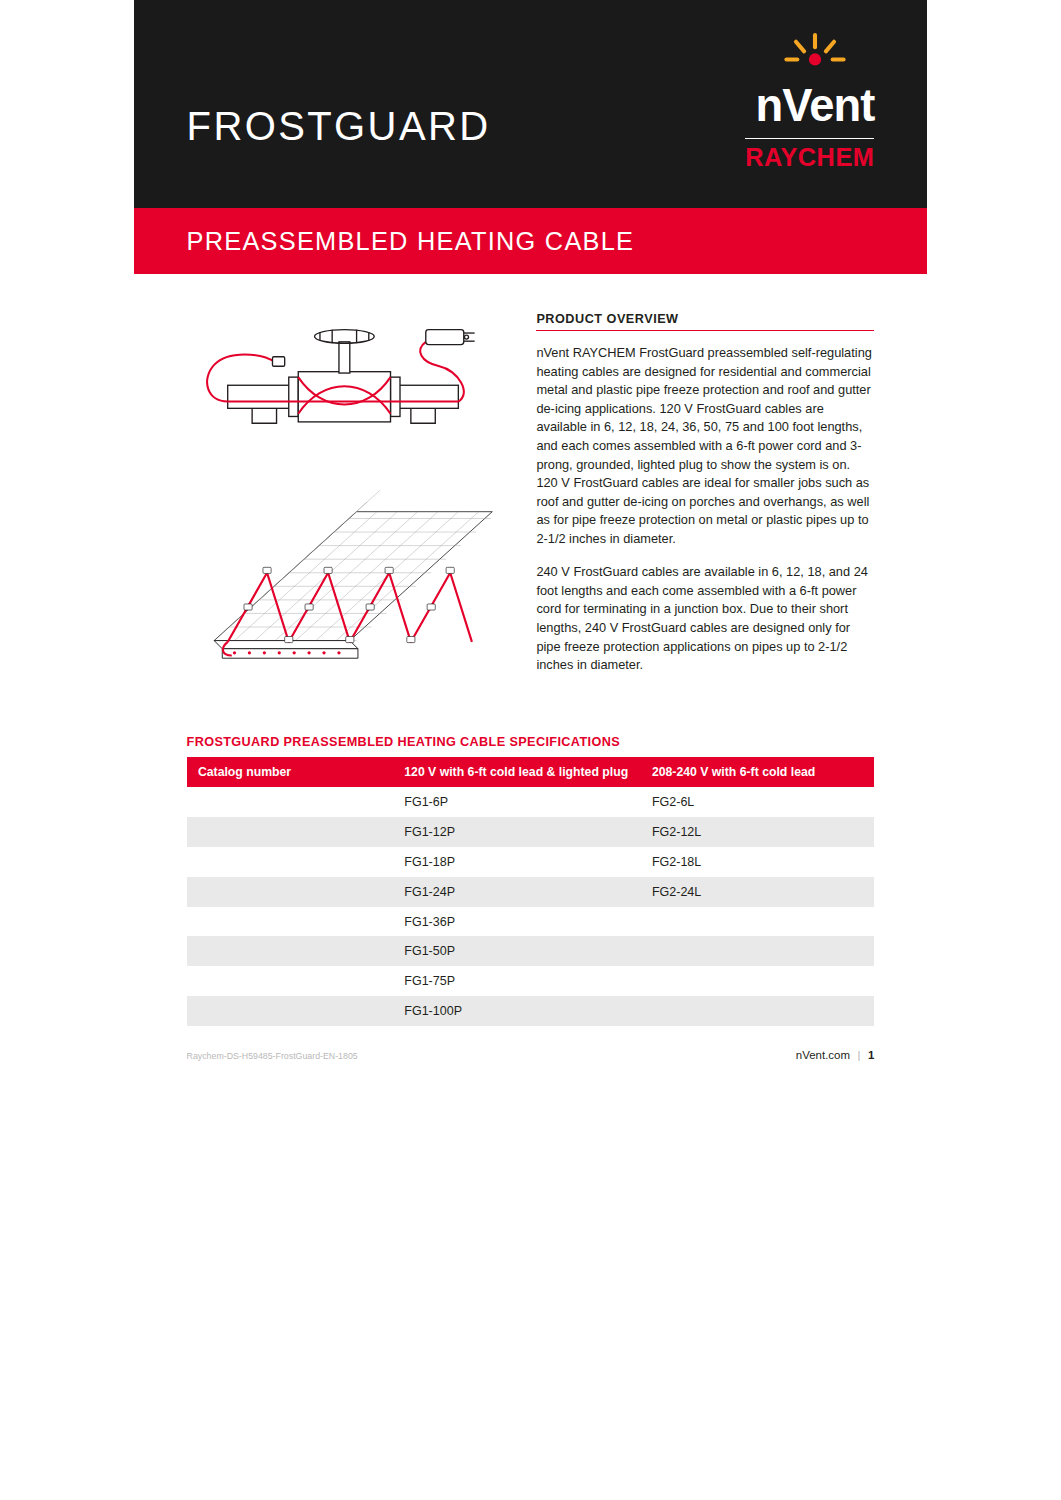FROSTGUARD
nVent
RAYCHEM
PREASSEMBLED HEATING CABLE
Product Overview
nVent RAYCHEM FrostGuard preassembled self-regulating heating cables are designed for residential and commercial metal and plastic pipe freeze protection and roof and gutter de-icing applications. 120 V FrostGuard cables are available in 6, 12, 18, 24, 36, 50, 75 and 100 foot lengths, and each comes assembled with a 6-ft power cord and 3-prong, grounded, lighted plug to show the system is on. 120 V FrostGuard cables are ideal for smaller jobs such as roof and gutter de-icing on porches and overhangs, as well as for pipe freeze protection on metal or plastic pipes up to 2-1/2 inches in diameter.
240 V FrostGuard cables are available in 6, 12, 18, and 24 foot lengths and each come assembled with a 6-ft power cord for terminating in a junction box. Due to their short lengths, 240 V FrostGuard cables are designed only for pipe freeze protection applications on pipes up to 2-1/2 inches in diameter.
FrostGuard Preassembled Heating Cable Specifications
| Catalog number | 120 V with 6-ft cold lead & lighted plug | 208-240 V with 6-ft cold lead |
| --- | --- | --- |
| | FG1-6P | FG2-6L |
| | FG1-12P | FG2-12L |
| | FG1-18P | FG2-18L |
| | FG1-24P | FG2-24L |
| | FG1-36P | |
| | FG1-50P | |
| | FG1-75P | |
| | FG1-100P | |
Raychem-DS-H59485-FrostGuard-EN-1805
nVent.com|1